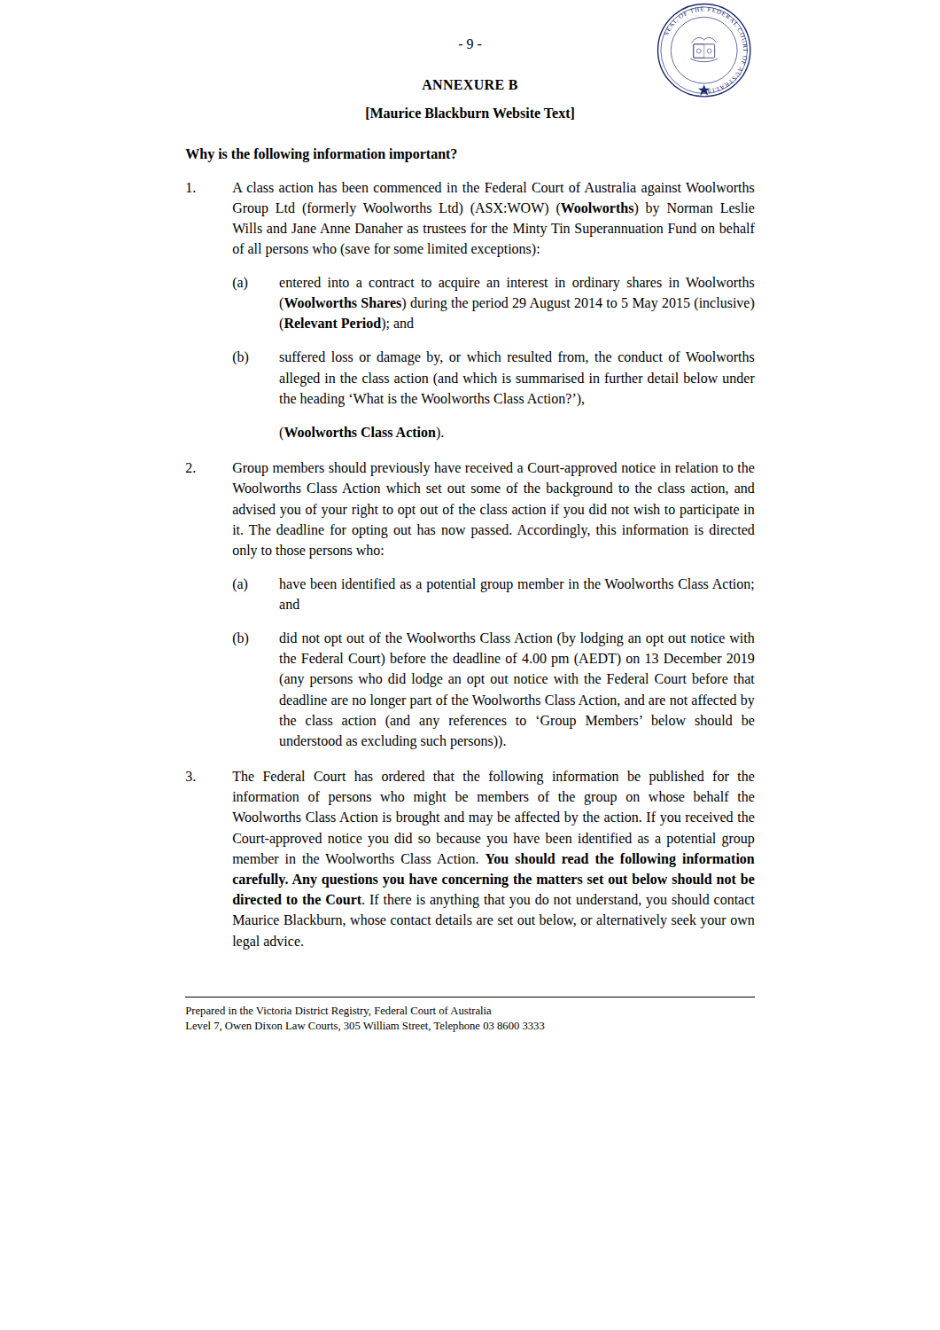Seal of the Federal Court of Australia SEAL OF THE FEDERAL COURT OF AUSTRALIA
- 9 -
ANNEXURE B
[Maurice Blackburn Website Text]
Why is the following information important?
A class action has been commenced in the Federal Court of Australia against Woolworths Group Ltd (formerly Woolworths Ltd) (ASX:WOW) (Woolworths) by Norman Leslie Wills and Jane Anne Danaher as trustees for the Minty Tin Superannuation Fund on behalf of all persons who (save for some limited exceptions):
entered into a contract to acquire an interest in ordinary shares in Woolworths (Woolworths Shares) during the period 29 August 2014 to 5 May 2015 (inclusive) (Relevant Period); and
suffered loss or damage by, or which resulted from, the conduct of Woolworths alleged in the class action (and which is summarised in further detail below under the heading ‘What is the Woolworths Class Action?’),
(Woolworths Class Action).
Group members should previously have received a Court-approved notice in relation to the Woolworths Class Action which set out some of the background to the class action, and advised you of your right to opt out of the class action if you did not wish to participate in it. The deadline for opting out has now passed. Accordingly, this information is directed only to those persons who:
have been identified as a potential group member in the Woolworths Class Action; and
did not opt out of the Woolworths Class Action (by lodging an opt out notice with the Federal Court) before the deadline of 4.00 pm (AEDT) on 13 December 2019 (any persons who did lodge an opt out notice with the Federal Court before that deadline are no longer part of the Woolworths Class Action, and are not affected by the class action (and any references to ‘Group Members’ below should be understood as excluding such persons)).
The Federal Court has ordered that the following information be published for the information of persons who might be members of the group on whose behalf the Woolworths Class Action is brought and may be affected by the action. If you received the Court-approved notice you did so because you have been identified as a potential group member in the Woolworths Class Action. You should read the following information carefully. Any questions you have concerning the matters set out below should not be directed to the Court. If there is anything that you do not understand, you should contact Maurice Blackburn, whose contact details are set out below, or alternatively seek your own legal advice.
Prepared in the Victoria District Registry, Federal Court of Australia
Level 7, Owen Dixon Law Courts, 305 William Street, Telephone 03 8600 3333